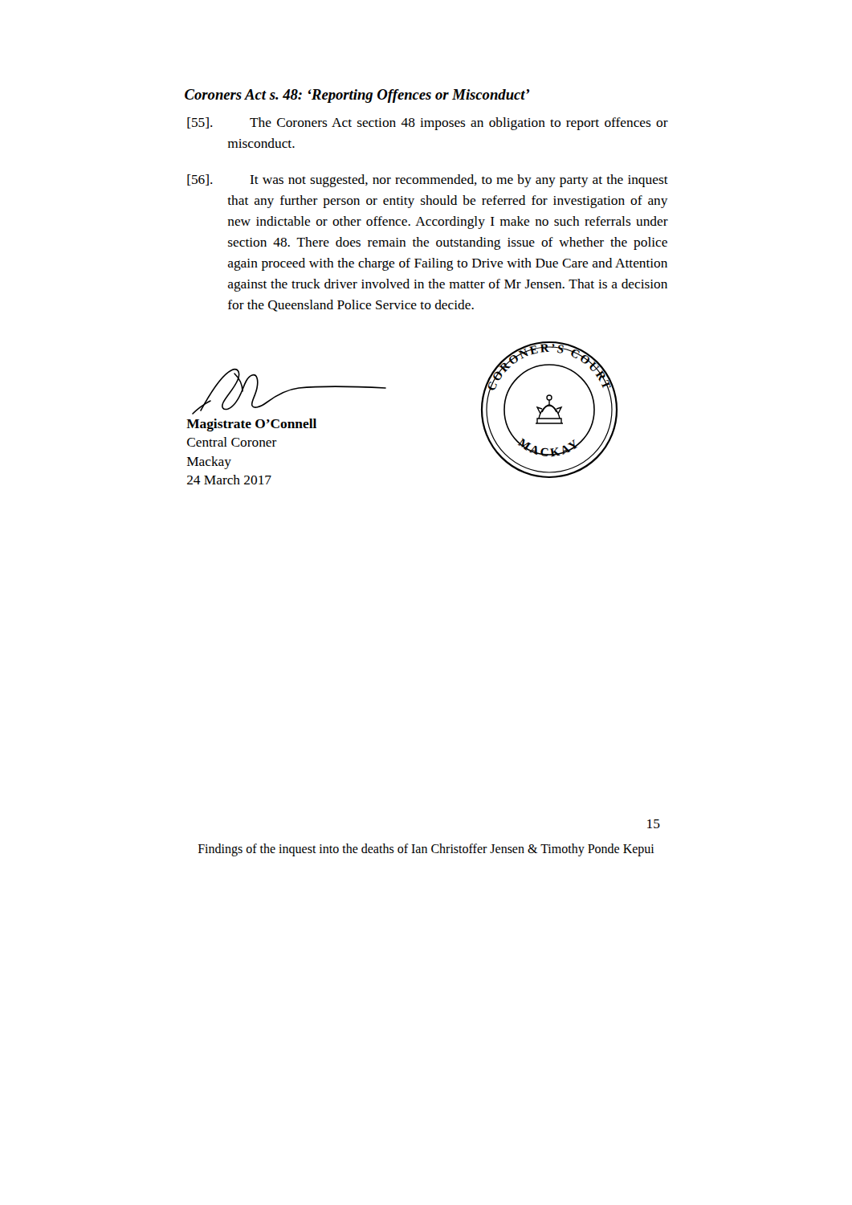Coroners Act s. 48: ‘Reporting Offences or Misconduct’
[55].
The Coroners Act section 48 imposes an obligation to report offences or misconduct.
[56].
It was not suggested, nor recommended, to me by any party at the inquest that any further person or entity should be referred for investigation of any new indictable or other offence. Accordingly I make no such referrals under section 48. There does remain the outstanding issue of whether the police again proceed with the charge of Failing to Drive with Due Care and Attention against the truck driver involved in the matter of Mr Jensen. That is a decision for the Queensland Police Service to decide.
Magistrate O’Connell
Central Coroner
Mackay
24 March 2017
CORONER’S COURT MACKAY
15
Findings of the inquest into the deaths of Ian Christoffer Jensen & Timothy Ponde Kepui